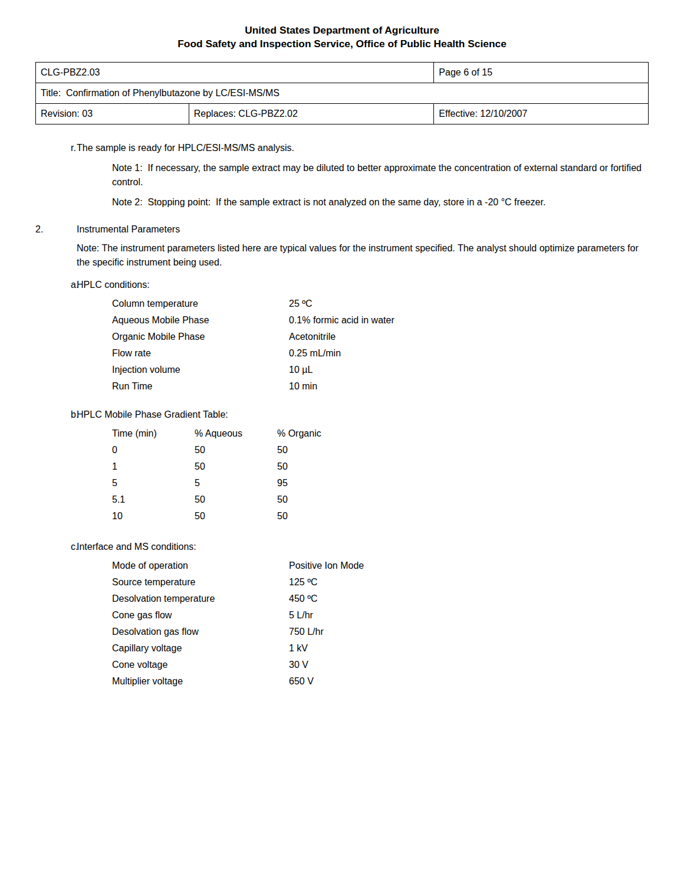United States Department of Agriculture
Food Safety and Inspection Service, Office of Public Health Science
| CLG-PBZ2.03 | Page 6 of 15 |
| Title: Confirmation of Phenylbutazone by LC/ESI-MS/MS |
| Revision: 03 | Replaces: CLG-PBZ2.02 | Effective: 12/10/2007 |
r.
The sample is ready for HPLC/ESI-MS/MS analysis.
Note 1: If necessary, the sample extract may be diluted to better approximate the concentration of external standard or fortified control.
Note 2: Stopping point: If the sample extract is not analyzed on the same day, store in a -20 °C freezer.
2.
Instrumental Parameters
Note: The instrument parameters listed here are typical values for the instrument specified. The analyst should optimize parameters for the specific instrument being used.
a.
HPLC conditions:
| Column temperature | 25 ºC |
| Aqueous Mobile Phase | 0.1% formic acid in water |
| Organic Mobile Phase | Acetonitrile |
| Flow rate | 0.25 mL/min |
| Injection volume | 10 µL |
| Run Time | 10 min |
b.
HPLC Mobile Phase Gradient Table:
| Time (min) | % Aqueous | % Organic |
| 0 | 50 | 50 |
| 1 | 50 | 50 |
| 5 | 5 | 95 |
| 5.1 | 50 | 50 |
| 10 | 50 | 50 |
c.
Interface and MS conditions:
| Mode of operation | Positive Ion Mode |
| Source temperature | 125 ºC |
| Desolvation temperature | 450 ºC |
| Cone gas flow | 5 L/hr |
| Desolvation gas flow | 750 L/hr |
| Capillary voltage | 1 kV |
| Cone voltage | 30 V |
| Multiplier voltage | 650 V |